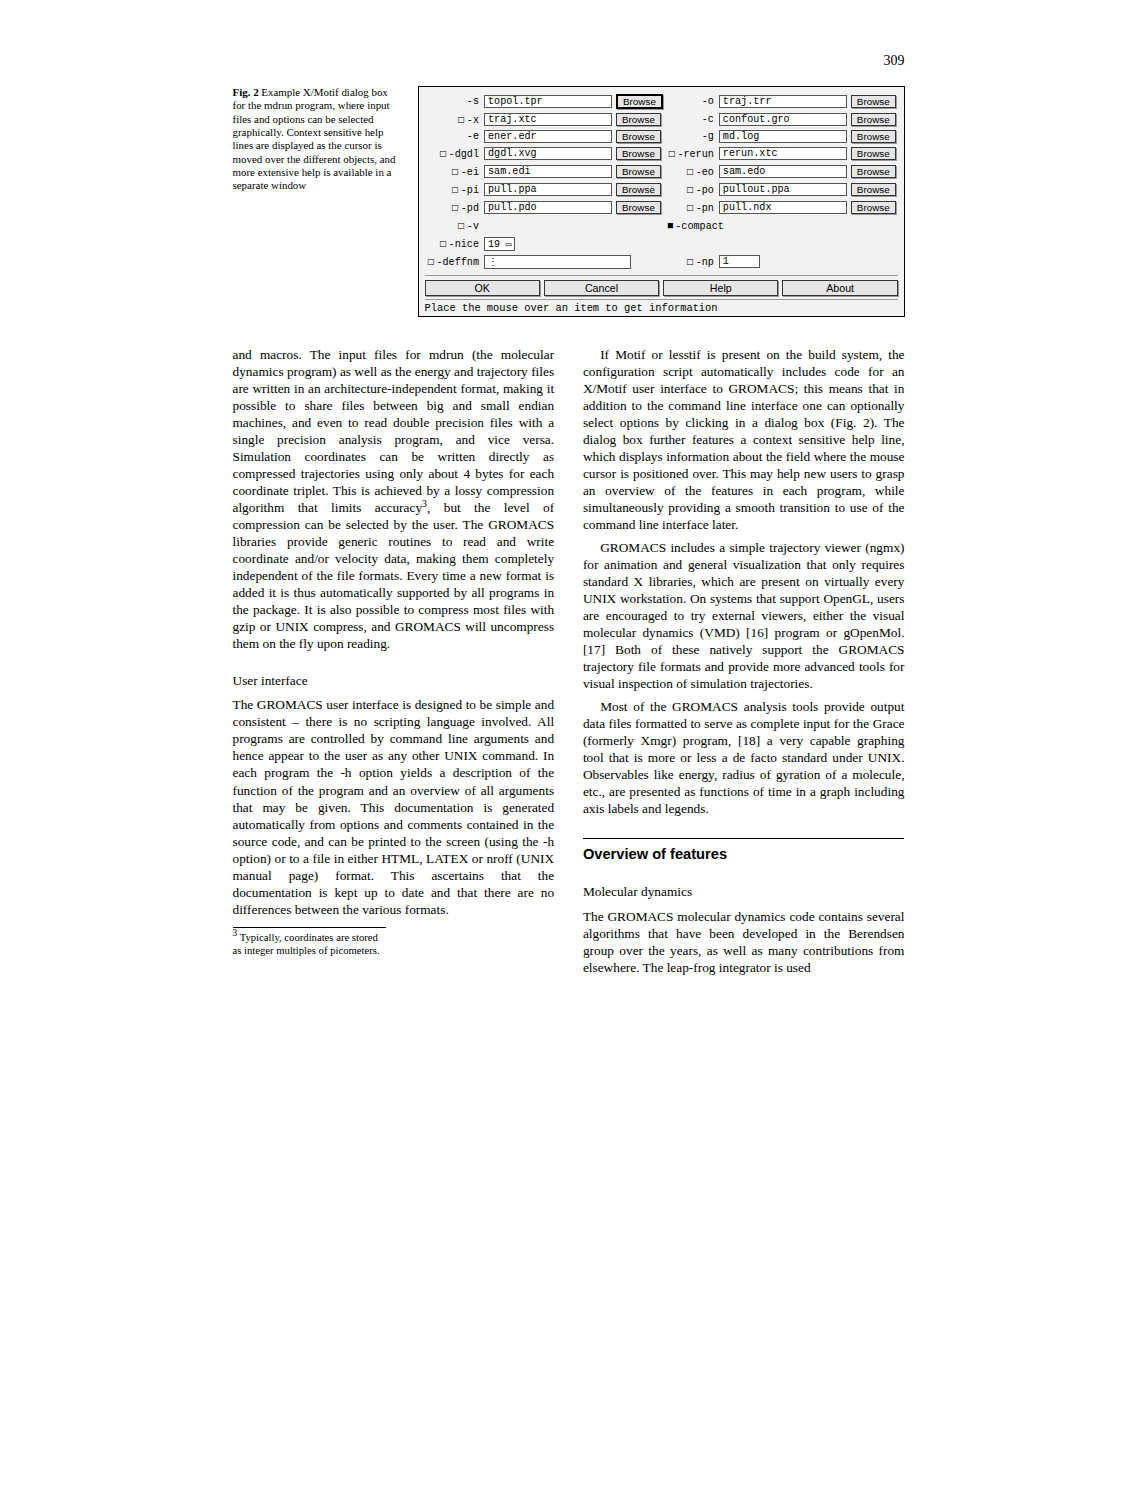309
Fig. 2 Example X/Motif dialog box for the mdrun program, where input files and options can be selected graphically. Context sensitive help lines are displayed as the cursor is moved over the different objects, and more extensive help is available in a separate window
| -s | topol.tpr | Browse | -o | traj.trr | Browse |
| -x | traj.xtc | Browse | -c | confout.gro | Browse |
| -e | ener.edr | Browse | -g | md.log | Browse |
| -dgdl | dgdl.xvg | Browse | -rerun | rerun.xtc | Browse |
| -ei | sam.edi | Browse | -eo | sam.edo | Browse |
| -pi | pull.ppa | Browse | -po | pullout.ppa | Browse |
| -pd | pull.pdo | Browse | -pn | pull.ndx | Browse |
| -v | | -compact |
| -nice | 19 | |
| -deffnm | ⋮ | -np | 1 |
OK Cancel Help About
Place the mouse over an item to get information
and macros. The input files for mdrun (the molecular dynamics program) as well as the energy and trajectory files are written in an architecture-independent format, making it possible to share files between big and small endian machines, and even to read double precision files with a single precision analysis program, and vice versa. Simulation coordinates can be written directly as compressed trajectories using only about 4 bytes for each coordinate triplet. This is achieved by a lossy compression algorithm that limits accuracy3, but the level of compression can be selected by the user. The GROMACS libraries provide generic routines to read and write coordinate and/or velocity data, making them completely independent of the file formats. Every time a new format is added it is thus automatically supported by all programs in the package. It is also possible to compress most files with gzip or UNIX compress, and GROMACS will uncompress them on the fly upon reading.
User interface
The GROMACS user interface is designed to be simple and consistent – there is no scripting language involved. All programs are controlled by command line arguments and hence appear to the user as any other UNIX command. In each program the -h option yields a description of the function of the program and an overview of all arguments that may be given. This documentation is generated automatically from options and comments contained in the source code, and can be printed to the screen (using the -h option) or to a file in either HTML, LATEX or nroff (UNIX manual page) format. This ascertains that the documentation is kept up to date and that there are no differences between the various formats.
3 Typically, coordinates are stored as integer multiples of picometers.
If Motif or lesstif is present on the build system, the configuration script automatically includes code for an X/Motif user interface to GROMACS; this means that in addition to the command line interface one can optionally select options by clicking in a dialog box (Fig. 2). The dialog box further features a context sensitive help line, which displays information about the field where the mouse cursor is positioned over. This may help new users to grasp an overview of the features in each program, while simultaneously providing a smooth transition to use of the command line interface later.
GROMACS includes a simple trajectory viewer (ngmx) for animation and general visualization that only requires standard X libraries, which are present on virtually every UNIX workstation. On systems that support OpenGL, users are encouraged to try external viewers, either the visual molecular dynamics (VMD) [16] program or gOpenMol. [17] Both of these natively support the GROMACS trajectory file formats and provide more advanced tools for visual inspection of simulation trajectories.
Most of the GROMACS analysis tools provide output data files formatted to serve as complete input for the Grace (formerly Xmgr) program, [18] a very capable graphing tool that is more or less a de facto standard under UNIX. Observables like energy, radius of gyration of a molecule, etc., are presented as functions of time in a graph including axis labels and legends.
Overview of features
Molecular dynamics
The GROMACS molecular dynamics code contains several algorithms that have been developed in the Berendsen group over the years, as well as many contributions from elsewhere. The leap-frog integrator is used